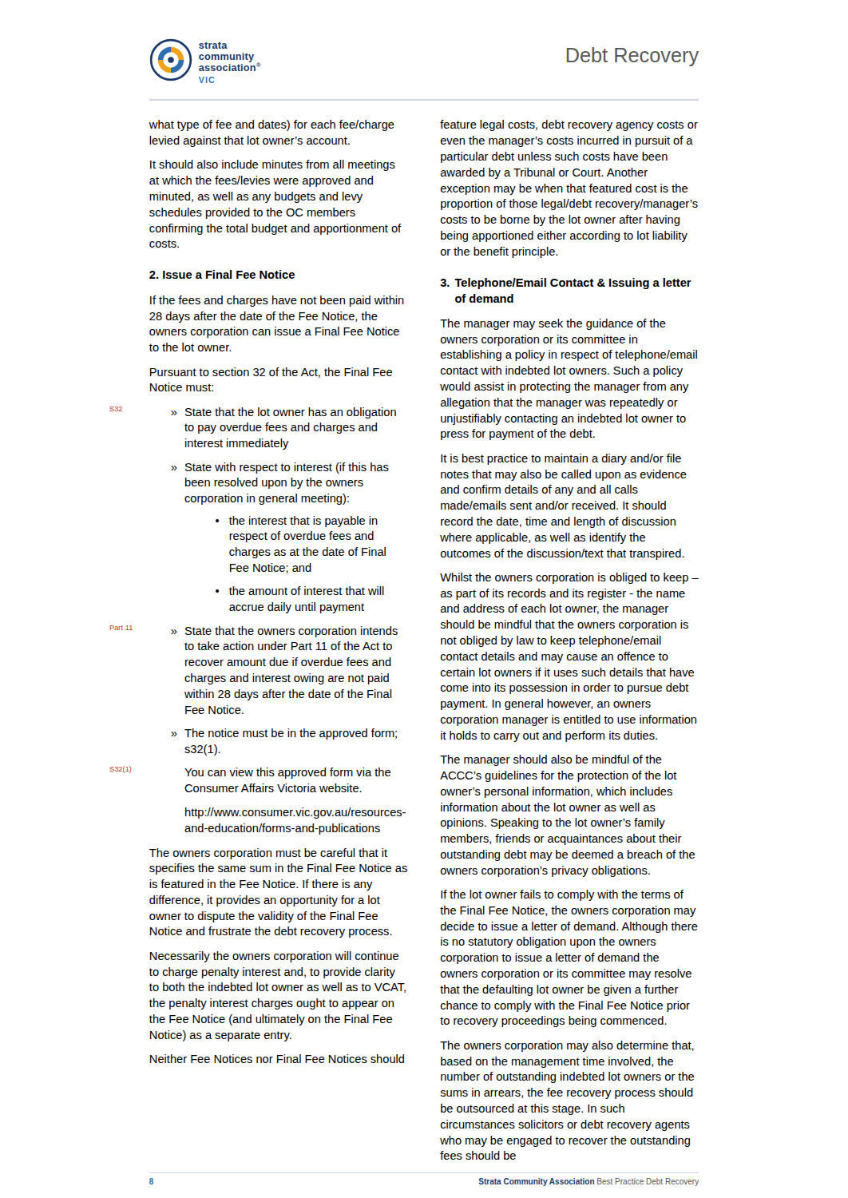strata
community
association®
VIC
Debt Recovery
what type of fee and dates) for each fee/charge levied against that lot owner’s account.
It should also include minutes from all meetings at which the fees/levies were approved and minuted, as well as any budgets and levy schedules provided to the OC members confirming the total budget and apportionment of costs.
2. Issue a Final Fee Notice
If the fees and charges have not been paid within 28 days after the date of the Fee Notice, the owners corporation can issue a Final Fee Notice to the lot owner.
Pursuant to section 32 of the Act, the Final Fee Notice must:
S32
State that the lot owner has an obligation to pay overdue fees and charges and interest immediately
State with respect to interest (if this has been resolved upon by the owners corporation in general meeting):
the interest that is payable in respect of overdue fees and charges as at the date of Final Fee Notice; and
the amount of interest that will accrue daily until payment
Part 11
State that the owners corporation intends to take action under Part 11 of the Act to recover amount due if overdue fees and charges and interest owing are not paid within 28 days after the date of the Final Fee Notice.
The notice must be in the approved form; s32(1).
S32(1)
You can view this approved form via the Consumer Affairs Victoria website.
http://www.consumer.vic.gov.au/resources-and-education/forms-and-publications
The owners corporation must be careful that it specifies the same sum in the Final Fee Notice as is featured in the Fee Notice. If there is any difference, it provides an opportunity for a lot owner to dispute the validity of the Final Fee Notice and frustrate the debt recovery process.
Necessarily the owners corporation will continue to charge penalty interest and, to provide clarity to both the indebted lot owner as well as to VCAT, the penalty interest charges ought to appear on the Fee Notice (and ultimately on the Final Fee Notice) as a separate entry.
Neither Fee Notices nor Final Fee Notices should
feature legal costs, debt recovery agency costs or even the manager’s costs incurred in pursuit of a particular debt unless such costs have been awarded by a Tribunal or Court. Another exception may be when that featured cost is the proportion of those legal/debt recovery/manager’s costs to be borne by the lot owner after having being apportioned either according to lot liability or the benefit principle.
3. Telephone/Email Contact & Issuing a letter of demand
The manager may seek the guidance of the owners corporation or its committee in establishing a policy in respect of telephone/email contact with indebted lot owners. Such a policy would assist in protecting the manager from any allegation that the manager was repeatedly or unjustifiably contacting an indebted lot owner to press for payment of the debt.
It is best practice to maintain a diary and/or file notes that may also be called upon as evidence and confirm details of any and all calls made/emails sent and/or received. It should record the date, time and length of discussion where applicable, as well as identify the outcomes of the discussion/text that transpired.
Whilst the owners corporation is obliged to keep – as part of its records and its register - the name and address of each lot owner, the manager should be mindful that the owners corporation is not obliged by law to keep telephone/email contact details and may cause an offence to certain lot owners if it uses such details that have come into its possession in order to pursue debt payment. In general however, an owners corporation manager is entitled to use information it holds to carry out and perform its duties.
The manager should also be mindful of the ACCC’s guidelines for the protection of the lot owner’s personal information, which includes information about the lot owner as well as opinions. Speaking to the lot owner’s family members, friends or acquaintances about their outstanding debt may be deemed a breach of the owners corporation’s privacy obligations.
If the lot owner fails to comply with the terms of the Final Fee Notice, the owners corporation may decide to issue a letter of demand. Although there is no statutory obligation upon the owners corporation to issue a letter of demand the owners corporation or its committee may resolve that the defaulting lot owner be given a further chance to comply with the Final Fee Notice prior to recovery proceedings being commenced.
The owners corporation may also determine that, based on the management time involved, the number of outstanding indebted lot owners or the sums in arrears, the fee recovery process should be outsourced at this stage. In such circumstances solicitors or debt recovery agents who may be engaged to recover the outstanding fees should be
8
Strata Community Association Best Practice Debt Recovery